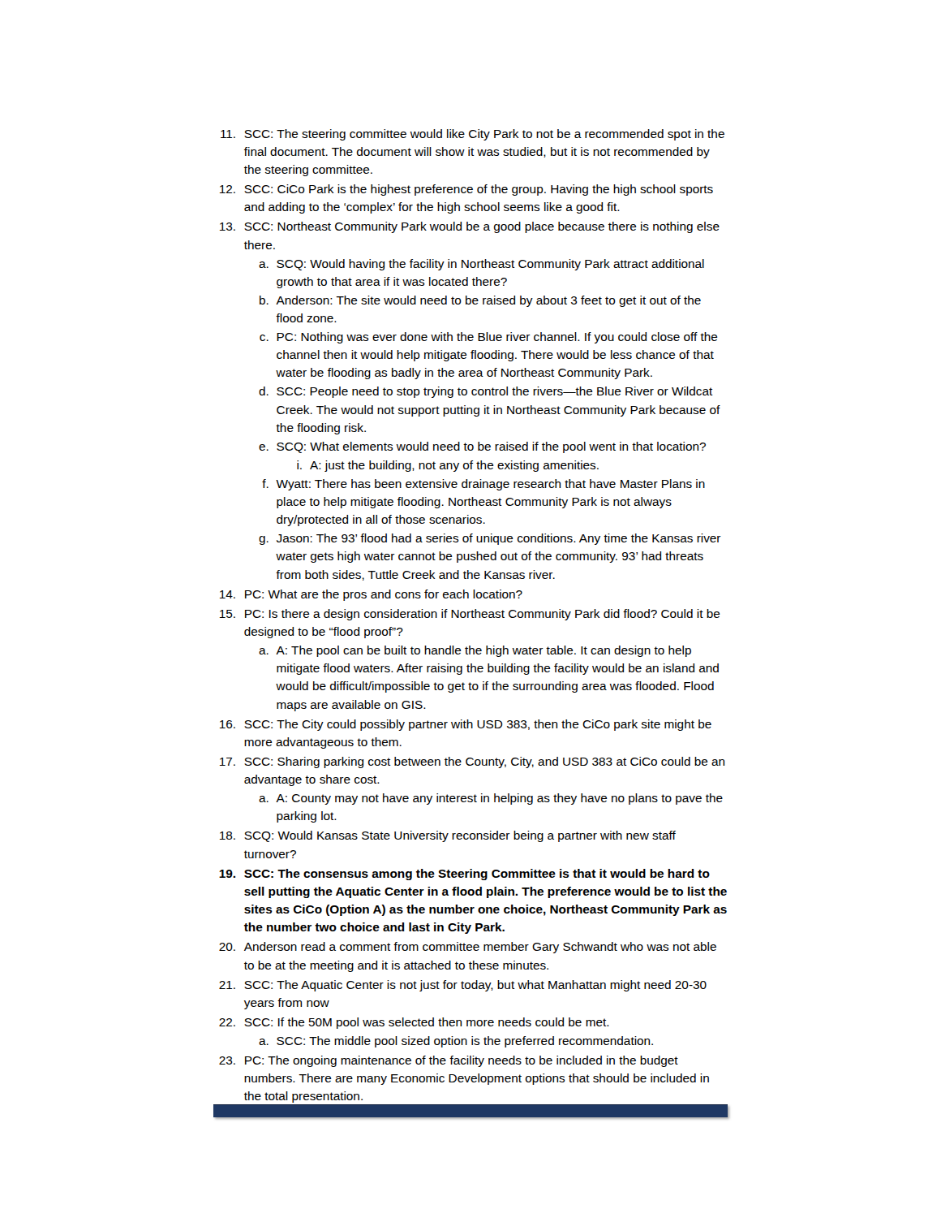SCC: The steering committee would like City Park to not be a recommended spot in the final document. The document will show it was studied, but it is not recommended by the steering committee.
SCC: CiCo Park is the highest preference of the group. Having the high school sports and adding to the ‘complex’ for the high school seems like a good fit.
SCC: Northeast Community Park would be a good place because there is nothing else there.
SCQ: Would having the facility in Northeast Community Park attract additional growth to that area if it was located there?
Anderson: The site would need to be raised by about 3 feet to get it out of the flood zone.
PC: Nothing was ever done with the Blue river channel. If you could close off the channel then it would help mitigate flooding. There would be less chance of that water be flooding as badly in the area of Northeast Community Park.
SCC: People need to stop trying to control the rivers—the Blue River or Wildcat Creek. The would not support putting it in Northeast Community Park because of the flooding risk.
SCQ: What elements would need to be raised if the pool went in that location?
A: just the building, not any of the existing amenities.
Wyatt: There has been extensive drainage research that have Master Plans in place to help mitigate flooding. Northeast Community Park is not always dry/protected in all of those scenarios.
Jason: The 93’ flood had a series of unique conditions. Any time the Kansas river water gets high water cannot be pushed out of the community. 93’ had threats from both sides, Tuttle Creek and the Kansas river.
PC: What are the pros and cons for each location?
PC: Is there a design consideration if Northeast Community Park did flood? Could it be designed to be “flood proof”?
A: The pool can be built to handle the high water table. It can design to help mitigate flood waters. After raising the building the facility would be an island and would be difficult/impossible to get to if the surrounding area was flooded. Flood maps are available on GIS.
SCC: The City could possibly partner with USD 383, then the CiCo park site might be more advantageous to them.
SCC: Sharing parking cost between the County, City, and USD 383 at CiCo could be an advantage to share cost.
A: County may not have any interest in helping as they have no plans to pave the parking lot.
SCQ: Would Kansas State University reconsider being a partner with new staff turnover?
SCC: The consensus among the Steering Committee is that it would be hard to sell putting the Aquatic Center in a flood plain. The preference would be to list the sites as CiCo (Option A) as the number one choice, Northeast Community Park as the number two choice and last in City Park.
Anderson read a comment from committee member Gary Schwandt who was not able to be at the meeting and it is attached to these minutes.
SCC: The Aquatic Center is not just for today, but what Manhattan might need 20-30 years from now
SCC: If the 50M pool was selected then more needs could be met.
SCC: The middle pool sized option is the preferred recommendation.
PC: The ongoing maintenance of the facility needs to be included in the budget numbers. There are many Economic Development options that should be included in the total presentation.